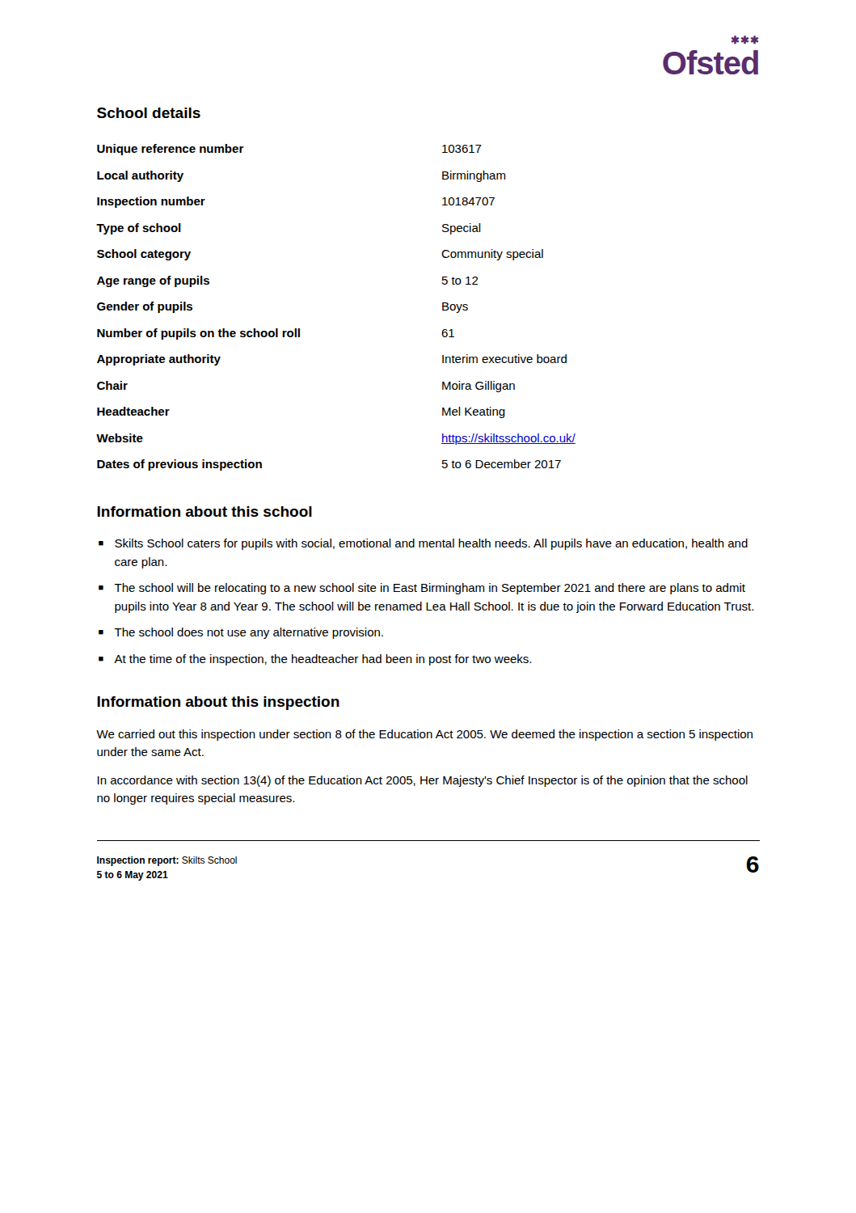✱✱✱
Ofsted
School details
| Unique reference number | 103617 |
| Local authority | Birmingham |
| Inspection number | 10184707 |
| Type of school | Special |
| School category | Community special |
| Age range of pupils | 5 to 12 |
| Gender of pupils | Boys |
| Number of pupils on the school roll | 61 |
| Appropriate authority | Interim executive board |
| Chair | Moira Gilligan |
| Headteacher | Mel Keating |
| Website | https://skiltsschool.co.uk/ |
| Dates of previous inspection | 5 to 6 December 2017 |
Information about this school
Skilts School caters for pupils with social, emotional and mental health needs. All pupils have an education, health and care plan.
The school will be relocating to a new school site in East Birmingham in September 2021 and there are plans to admit pupils into Year 8 and Year 9. The school will be renamed Lea Hall School. It is due to join the Forward Education Trust.
The school does not use any alternative provision.
At the time of the inspection, the headteacher had been in post for two weeks.
Information about this inspection
We carried out this inspection under section 8 of the Education Act 2005. We deemed the inspection a section 5 inspection under the same Act.
In accordance with section 13(4) of the Education Act 2005, Her Majesty's Chief Inspector is of the opinion that the school no longer requires special measures.
Inspection report: Skilts School
5 to 6 May 2021
6